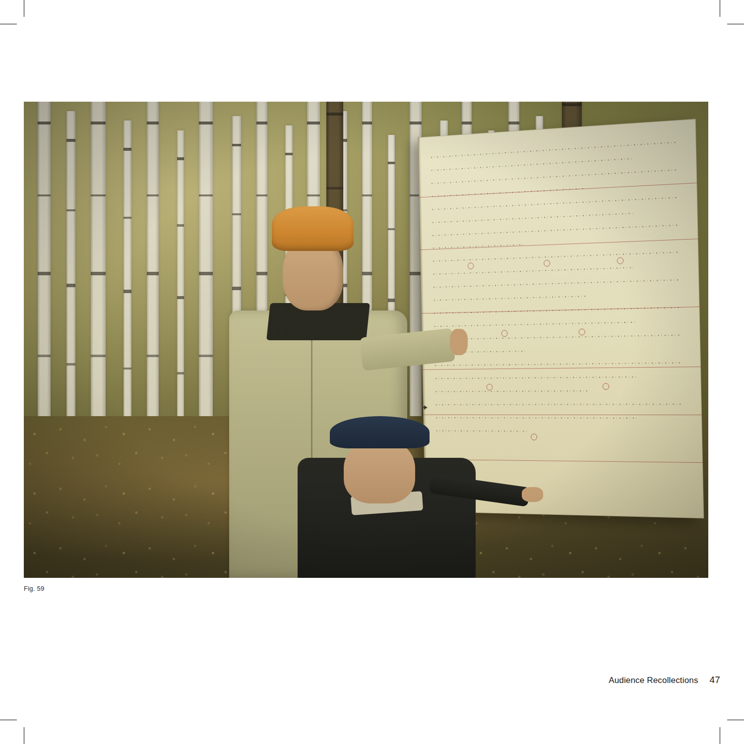Fig. 59
Audience Recollections 47